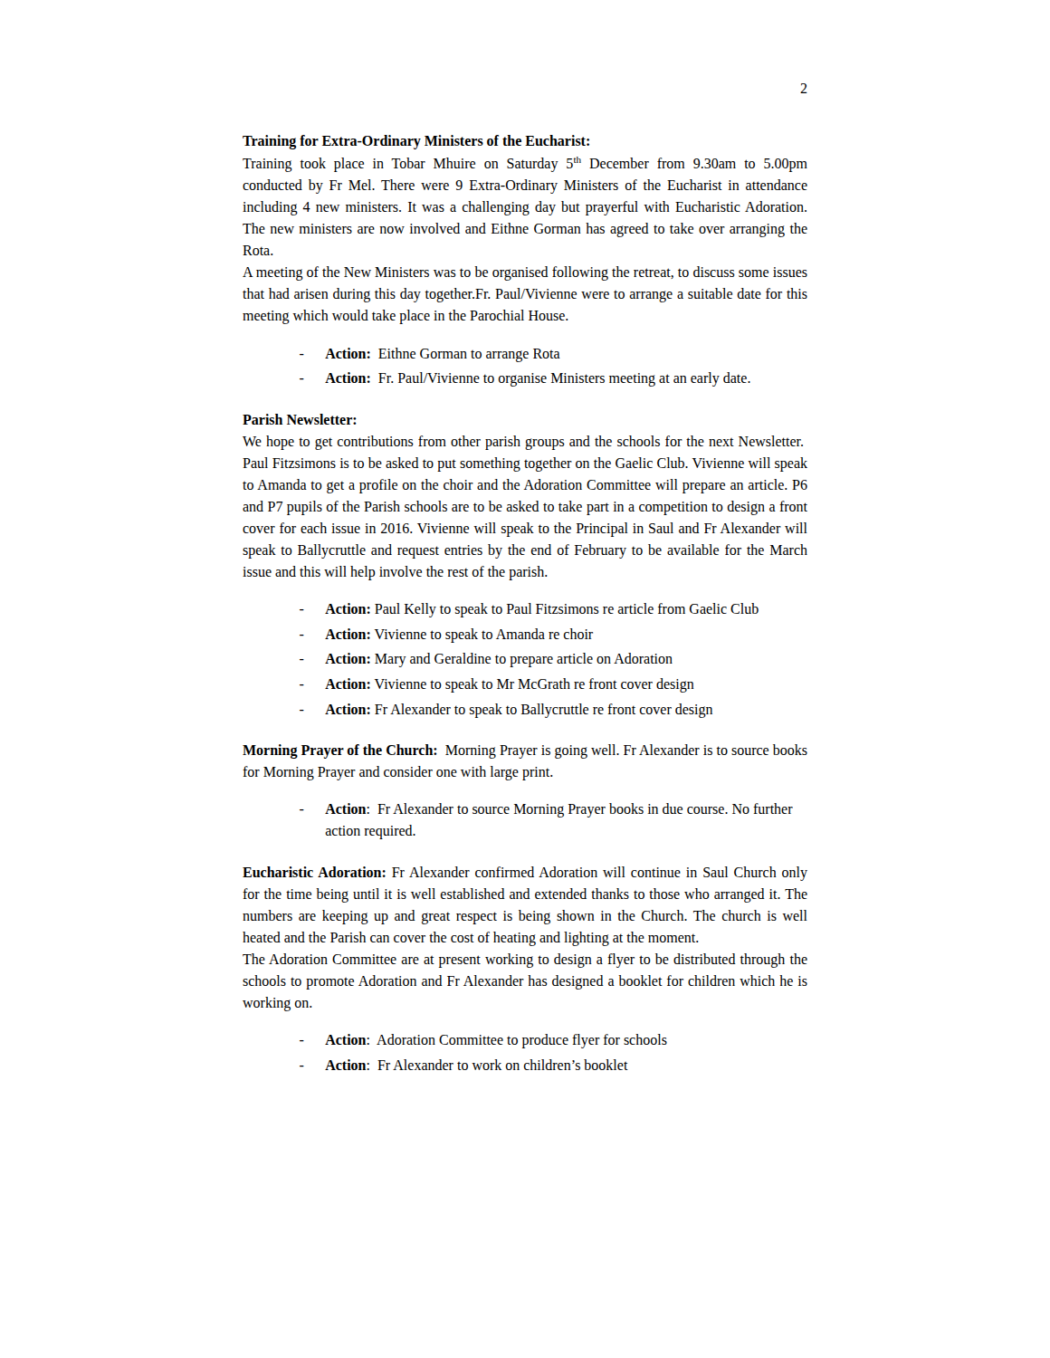2
Training for Extra-Ordinary Ministers of the Eucharist:
Training took place in Tobar Mhuire on Saturday 5th December from 9.30am to 5.00pm conducted by Fr Mel. There were 9 Extra-Ordinary Ministers of the Eucharist in attendance including 4 new ministers. It was a challenging day but prayerful with Eucharistic Adoration. The new ministers are now involved and Eithne Gorman has agreed to take over arranging the Rota.
A meeting of the New Ministers was to be organised following the retreat, to discuss some issues that had arisen during this day together.Fr. Paul/Vivienne were to arrange a suitable date for this meeting which would take place in the Parochial House.
Action: Eithne Gorman to arrange Rota
Action: Fr. Paul/Vivienne to organise Ministers meeting at an early date.
Parish Newsletter:
We hope to get contributions from other parish groups and the schools for the next Newsletter. Paul Fitzsimons is to be asked to put something together on the Gaelic Club. Vivienne will speak to Amanda to get a profile on the choir and the Adoration Committee will prepare an article. P6 and P7 pupils of the Parish schools are to be asked to take part in a competition to design a front cover for each issue in 2016. Vivienne will speak to the Principal in Saul and Fr Alexander will speak to Ballycruttle and request entries by the end of February to be available for the March issue and this will help involve the rest of the parish.
Action: Paul Kelly to speak to Paul Fitzsimons re article from Gaelic Club
Action: Vivienne to speak to Amanda re choir
Action: Mary and Geraldine to prepare article on Adoration
Action: Vivienne to speak to Mr McGrath re front cover design
Action: Fr Alexander to speak to Ballycruttle re front cover design
Morning Prayer of the Church: Morning Prayer is going well. Fr Alexander is to source books for Morning Prayer and consider one with large print.
Action: Fr Alexander to source Morning Prayer books in due course. No further action required.
Eucharistic Adoration: Fr Alexander confirmed Adoration will continue in Saul Church only for the time being until it is well established and extended thanks to those who arranged it. The numbers are keeping up and great respect is being shown in the Church. The church is well heated and the Parish can cover the cost of heating and lighting at the moment.
The Adoration Committee are at present working to design a flyer to be distributed through the schools to promote Adoration and Fr Alexander has designed a booklet for children which he is working on.
Action: Adoration Committee to produce flyer for schools
Action: Fr Alexander to work on children’s booklet